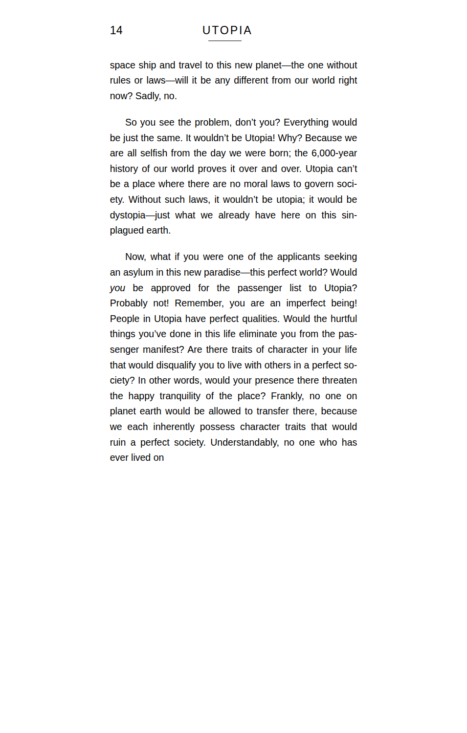14
UTOPIA
space ship and travel to this new planet—the one without rules or laws—will it be any different from our world right now? Sadly, no.
So you see the problem, don’t you? Everything would be just the same. It wouldn’t be Utopia! Why? Because we are all selfish from the day we were born; the 6,000-year history of our world proves it over and over. Utopia can’t be a place where there are no moral laws to govern society. Without such laws, it wouldn’t be utopia; it would be dystopia—just what we already have here on this sin-plagued earth.
Now, what if you were one of the applicants seeking an asylum in this new paradise—this perfect world? Would you be approved for the passenger list to Utopia? Probably not! Remember, you are an imperfect being! People in Utopia have perfect qualities. Would the hurtful things you’ve done in this life eliminate you from the passenger manifest? Are there traits of character in your life that would disqualify you to live with others in a perfect society? In other words, would your presence there threaten the happy tranquility of the place? Frankly, no one on planet earth would be allowed to transfer there, because we each inherently possess character traits that would ruin a perfect society. Understandably, no one who has ever lived on